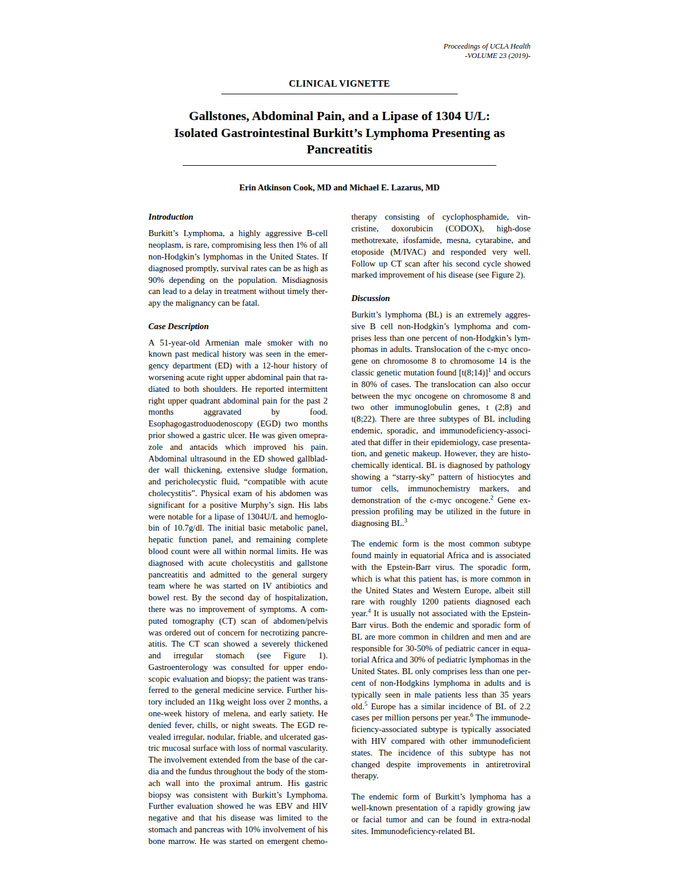Proceedings of UCLA Health
-VOLUME 23 (2019)-
CLINICAL VIGNETTE
Gallstones, Abdominal Pain, and a Lipase of 1304 U/L:
Isolated Gastrointestinal Burkitt’s Lymphoma Presenting as Pancreatitis
Erin Atkinson Cook, MD and Michael E. Lazarus, MD
Introduction
Burkitt’s Lymphoma, a highly aggressive B-cell neoplasm, is rare, compromising less then 1% of all non-Hodgkin’s lymphomas in the United States. If diagnosed promptly, survival rates can be as high as 90% depending on the population. Misdiagnosis can lead to a delay in treatment without timely therapy the malignancy can be fatal.
Case Description
A 51-year-old Armenian male smoker with no known past medical history was seen in the emergency department (ED) with a 12-hour history of worsening acute right upper abdominal pain that radiated to both shoulders. He reported intermittent right upper quadrant abdominal pain for the past 2 months aggravated by food. Esophagogastroduodenoscopy (EGD) two months prior showed a gastric ulcer. He was given omeprazole and antacids which improved his pain. Abdominal ultrasound in the ED showed gallbladder wall thickening, extensive sludge formation, and pericholecystic fluid, “compatible with acute cholecystitis”. Physical exam of his abdomen was significant for a positive Murphy’s sign. His labs were notable for a lipase of 1304U/L and hemoglobin of 10.7g/dl. The initial basic metabolic panel, hepatic function panel, and remaining complete blood count were all within normal limits. He was diagnosed with acute cholecystitis and gallstone pancreatitis and admitted to the general surgery team where he was started on IV antibiotics and bowel rest. By the second day of hospitalization, there was no improvement of symptoms. A computed tomography (CT) scan of abdomen/pelvis was ordered out of concern for necrotizing pancreatitis. The CT scan showed a severely thickened and irregular stomach (see Figure 1). Gastroenterology was consulted for upper endoscopic evaluation and biopsy; the patient was transferred to the general medicine service. Further history included an 11kg weight loss over 2 months, a one-week history of melena, and early satiety. He denied fever, chills, or night sweats. The EGD revealed irregular, nodular, friable, and ulcerated gastric mucosal surface with loss of normal vascularity. The involvement extended from the base of the cardia and the fundus throughout the body of the stomach wall into the proximal antrum. His gastric biopsy was consistent with Burkitt’s Lymphoma. Further evaluation showed he was EBV and HIV negative and that his disease was limited to the stomach and pancreas with 10% involvement of his bone marrow. He was started on emergent chemotherapy consisting of cyclophosphamide, vincristine, doxorubicin (CODOX), high-dose methotrexate, ifosfamide, mesna, cytarabine, and etoposide (M/IVAC) and responded very well. Follow up CT scan after his second cycle showed marked improvement of his disease (see Figure 2).
Discussion
Burkitt’s lymphoma (BL) is an extremely aggressive B cell non-Hodgkin’s lymphoma and comprises less than one percent of non-Hodgkin’s lymphomas in adults. Translocation of the c-myc oncogene on chromosome 8 to chromosome 14 is the classic genetic mutation found [t(8;14)]1 and occurs in 80% of cases. The translocation can also occur between the myc oncogene on chromosome 8 and two other immunoglobulin genes, t (2;8) and t(8;22). There are three subtypes of BL including endemic, sporadic, and immunodeficiency-associated that differ in their epidemiology, case presentation, and genetic makeup. However, they are histochemically identical. BL is diagnosed by pathology showing a “starry-sky” pattern of histiocytes and tumor cells, immunochemistry markers, and demonstration of the c-myc oncogene.2 Gene expression profiling may be utilized in the future in diagnosing BL.3
The endemic form is the most common subtype found mainly in equatorial Africa and is associated with the Epstein-Barr virus. The sporadic form, which is what this patient has, is more common in the United States and Western Europe, albeit still rare with roughly 1200 patients diagnosed each year.4 It is usually not associated with the Epstein-Barr virus. Both the endemic and sporadic form of BL are more common in children and men and are responsible for 30-50% of pediatric cancer in equatorial Africa and 30% of pediatric lymphomas in the United States. BL only comprises less than one percent of non-Hodgkins lymphoma in adults and is typically seen in male patients less than 35 years old.5 Europe has a similar incidence of BL of 2.2 cases per million persons per year.6 The immunodeficiency-associated subtype is typically associated with HIV compared with other immunodeficient states. The incidence of this subtype has not changed despite improvements in antiretroviral therapy.
The endemic form of Burkitt’s lymphoma has a well-known presentation of a rapidly growing jaw or facial tumor and can be found in extra-nodal sites. Immunodeficiency-related BL